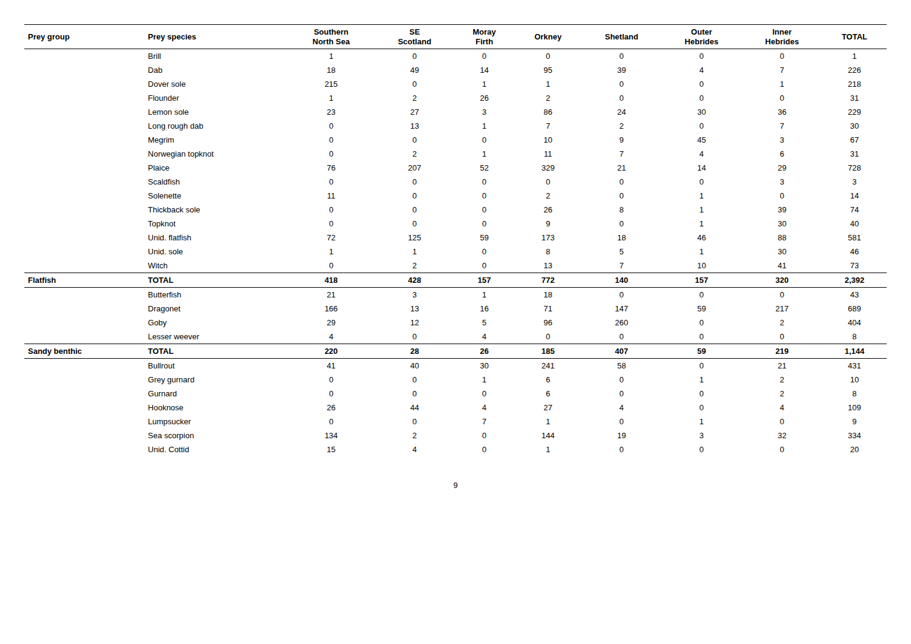| Prey group | Prey species | Southern North Sea | SE Scotland | Moray Firth | Orkney | Shetland | Outer Hebrides | Inner Hebrides | TOTAL |
| --- | --- | --- | --- | --- | --- | --- | --- | --- | --- |
| | Brill | 1 | 0 | 0 | 0 | 0 | 0 | 0 | 1 |
| | Dab | 18 | 49 | 14 | 95 | 39 | 4 | 7 | 226 |
| | Dover sole | 215 | 0 | 1 | 1 | 0 | 0 | 1 | 218 |
| | Flounder | 1 | 2 | 26 | 2 | 0 | 0 | 0 | 31 |
| | Lemon sole | 23 | 27 | 3 | 86 | 24 | 30 | 36 | 229 |
| | Long rough dab | 0 | 13 | 1 | 7 | 2 | 0 | 7 | 30 |
| | Megrim | 0 | 0 | 0 | 10 | 9 | 45 | 3 | 67 |
| | Norwegian topknot | 0 | 2 | 1 | 11 | 7 | 4 | 6 | 31 |
| | Plaice | 76 | 207 | 52 | 329 | 21 | 14 | 29 | 728 |
| | Scaldfish | 0 | 0 | 0 | 0 | 0 | 0 | 3 | 3 |
| | Solenette | 11 | 0 | 0 | 2 | 0 | 1 | 0 | 14 |
| | Thickback sole | 0 | 0 | 0 | 26 | 8 | 1 | 39 | 74 |
| | Topknot | 0 | 0 | 0 | 9 | 0 | 1 | 30 | 40 |
| | Unid. flatfish | 72 | 125 | 59 | 173 | 18 | 46 | 88 | 581 |
| | Unid. sole | 1 | 1 | 0 | 8 | 5 | 1 | 30 | 46 |
| | Witch | 0 | 2 | 0 | 13 | 7 | 10 | 41 | 73 |
| Flatfish | TOTAL | 418 | 428 | 157 | 772 | 140 | 157 | 320 | 2,392 |
| | Butterfish | 21 | 3 | 1 | 18 | 0 | 0 | 0 | 43 |
| | Dragonet | 166 | 13 | 16 | 71 | 147 | 59 | 217 | 689 |
| | Goby | 29 | 12 | 5 | 96 | 260 | 0 | 2 | 404 |
| | Lesser weever | 4 | 0 | 4 | 0 | 0 | 0 | 0 | 8 |
| Sandy benthic | TOTAL | 220 | 28 | 26 | 185 | 407 | 59 | 219 | 1,144 |
| | Bullrout | 41 | 40 | 30 | 241 | 58 | 0 | 21 | 431 |
| | Grey gurnard | 0 | 0 | 1 | 6 | 0 | 1 | 2 | 10 |
| | Gurnard | 0 | 0 | 0 | 6 | 0 | 0 | 2 | 8 |
| | Hooknose | 26 | 44 | 4 | 27 | 4 | 0 | 4 | 109 |
| | Lumpsucker | 0 | 0 | 7 | 1 | 0 | 1 | 0 | 9 |
| | Sea scorpion | 134 | 2 | 0 | 144 | 19 | 3 | 32 | 334 |
| | Unid. Cottid | 15 | 4 | 0 | 1 | 0 | 0 | 0 | 20 |
9